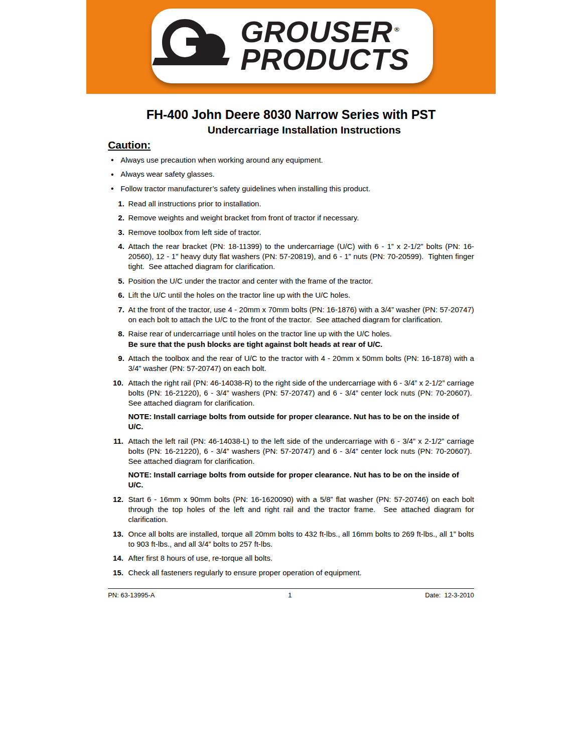GROUSER®
PRODUCTS
FH-400 John Deere 8030 Narrow Series with PST
Undercarriage Installation Instructions
Caution:
Always use precaution when working around any equipment.
Always wear safety glasses.
Follow tractor manufacturer’s safety guidelines when installing this product.
Read all instructions prior to installation.
Remove weights and weight bracket from front of tractor if necessary.
Remove toolbox from left side of tractor.
Attach the rear bracket (PN: 18-11399) to the undercarriage (U/C) with 6 - 1” x 2-1/2” bolts (PN: 16-20560), 12 - 1” heavy duty flat washers (PN: 57-20819), and 6 - 1” nuts (PN: 70-20599). Tighten finger tight. See attached diagram for clarification.
Position the U/C under the tractor and center with the frame of the tractor.
Lift the U/C until the holes on the tractor line up with the U/C holes.
At the front of the tractor, use 4 - 20mm x 70mm bolts (PN: 16-1876) with a 3/4” washer (PN: 57-20747) on each bolt to attach the U/C to the front of the tractor. See attached diagram for clarification.
Raise rear of undercarriage until holes on the tractor line up with the U/C holes.
Be sure that the push blocks are tight against bolt heads at rear of U/C.
Attach the toolbox and the rear of U/C to the tractor with 4 - 20mm x 50mm bolts (PN: 16-1878) with a 3/4” washer (PN: 57-20747) on each bolt.
Attach the right rail (PN: 46-14038-R) to the right side of the undercarriage with 6 - 3/4” x 2-1/2” carriage bolts (PN: 16-21220), 6 - 3/4” washers (PN: 57-20747) and 6 - 3/4” center lock nuts (PN: 70-20607). See attached diagram for clarification.
NOTE: Install carriage bolts from outside for proper clearance. Nut has to be on the inside of U/C.
Attach the left rail (PN: 46-14038-L) to the left side of the undercarriage with 6 - 3/4” x 2-1/2” carriage bolts (PN: 16-21220), 6 - 3/4” washers (PN: 57-20747) and 6 - 3/4” center lock nuts (PN: 70-20607). See attached diagram for clarification.
NOTE: Install carriage bolts from outside for proper clearance. Nut has to be on the inside of U/C.
Start 6 - 16mm x 90mm bolts (PN: 16-1620090) with a 5/8” flat washer (PN: 57-20746) on each bolt through the top holes of the left and right rail and the tractor frame. See attached diagram for clarification.
Once all bolts are installed, torque all 20mm bolts to 432 ft-lbs., all 16mm bolts to 269 ft-lbs., all 1” bolts to 903 ft-lbs., and all 3/4” bolts to 257 ft-lbs.
After first 8 hours of use, re-torque all bolts.
Check all fasteners regularly to ensure proper operation of equipment.
PN: 63-13995-A
1
Date: 12-3-2010